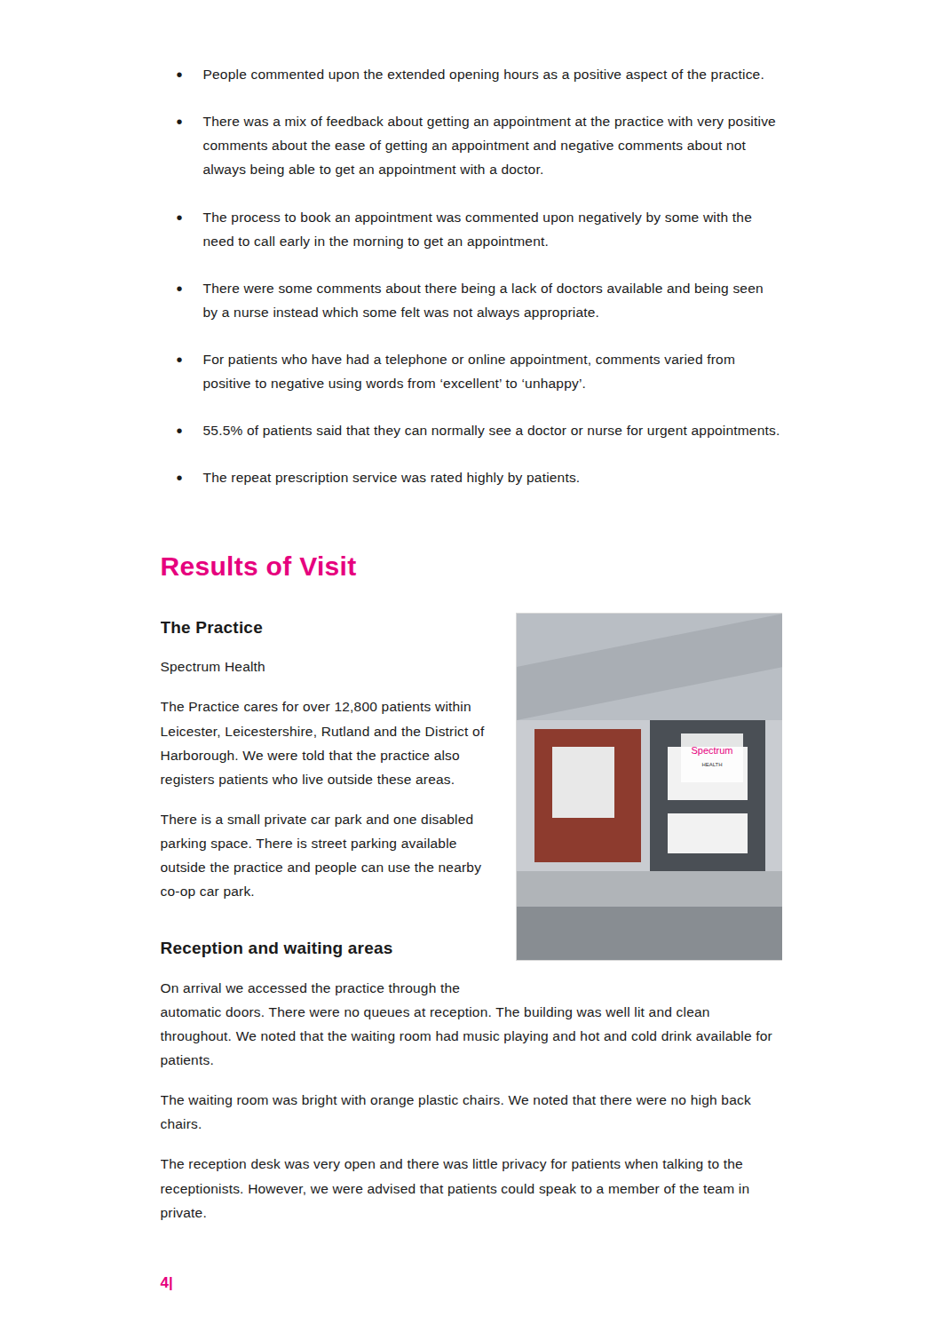People commented upon the extended opening hours as a positive aspect of the practice.
There was a mix of feedback about getting an appointment at the practice with very positive comments about the ease of getting an appointment and negative comments about not always being able to get an appointment with a doctor.
The process to book an appointment was commented upon negatively by some with the need to call early in the morning to get an appointment.
There were some comments about there being a lack of doctors available and being seen by a nurse instead which some felt was not always appropriate.
For patients who have had a telephone or online appointment, comments varied from positive to negative using words from ‘excellent’ to ‘unhappy’.
55.5% of patients said that they can normally see a doctor or nurse for urgent appointments.
The repeat prescription service was rated highly by patients.
Results of Visit
The Practice
Spectrum Health
The Practice cares for over 12,800 patients within Leicester, Leicestershire, Rutland and the District of Harborough. We were told that the practice also registers patients who live outside these areas.
There is a small private car park and one disabled parking space. There is street parking available outside the practice and people can use the nearby co-op car park.
Reception and waiting areas
On arrival we accessed the practice through the automatic doors. There were no queues at reception. The building was well lit and clean throughout. We noted that the waiting room had music playing and hot and cold drink available for patients.
The waiting room was bright with orange plastic chairs. We noted that there were no high back chairs.
The reception desk was very open and there was little privacy for patients when talking to the receptionists. However, we were advised that patients could speak to a member of the team in private.
4|